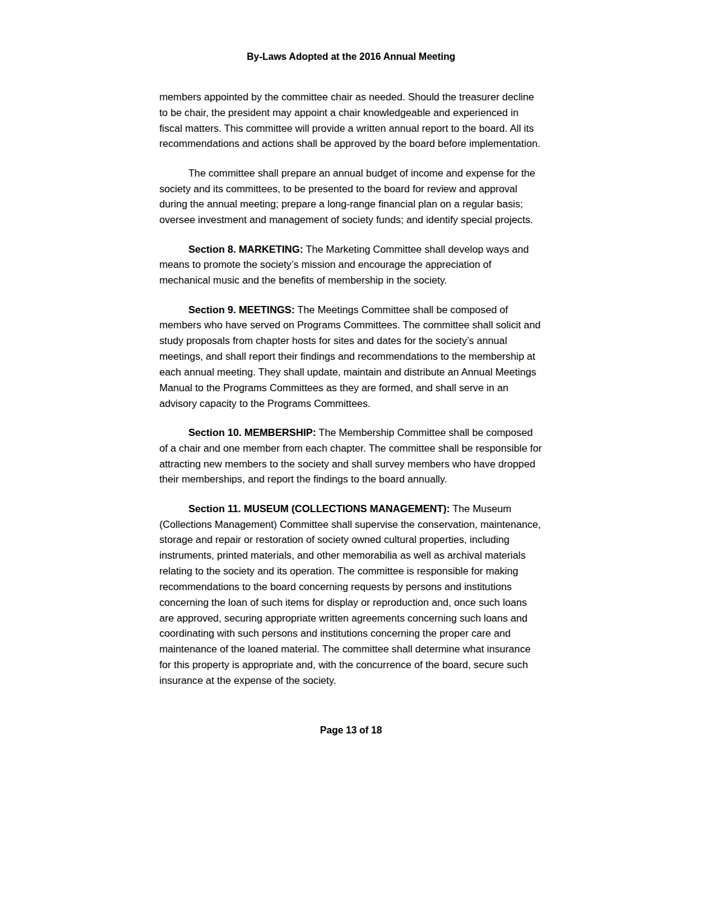By-Laws Adopted at the 2016 Annual Meeting
members appointed by the committee chair as needed. Should the treasurer decline to be chair, the president may appoint a chair knowledgeable and experienced in fiscal matters. This committee will provide a written annual report to the board. All its recommendations and actions shall be approved by the board before implementation.
The committee shall prepare an annual budget of income and expense for the society and its committees, to be presented to the board for review and approval during the annual meeting; prepare a long-range financial plan on a regular basis; oversee investment and management of society funds; and identify special projects.
Section 8. MARKETING: The Marketing Committee shall develop ways and means to promote the society’s mission and encourage the appreciation of mechanical music and the benefits of membership in the society.
Section 9. MEETINGS: The Meetings Committee shall be composed of members who have served on Programs Committees. The committee shall solicit and study proposals from chapter hosts for sites and dates for the society’s annual meetings, and shall report their findings and recommendations to the membership at each annual meeting. They shall update, maintain and distribute an Annual Meetings Manual to the Programs Committees as they are formed, and shall serve in an advisory capacity to the Programs Committees.
Section 10. MEMBERSHIP: The Membership Committee shall be composed of a chair and one member from each chapter. The committee shall be responsible for attracting new members to the society and shall survey members who have dropped their memberships, and report the findings to the board annually.
Section 11. MUSEUM (COLLECTIONS MANAGEMENT): The Museum (Collections Management) Committee shall supervise the conservation, maintenance, storage and repair or restoration of society owned cultural properties, including instruments, printed materials, and other memorabilia as well as archival materials relating to the society and its operation. The committee is responsible for making recommendations to the board concerning requests by persons and institutions concerning the loan of such items for display or reproduction and, once such loans are approved, securing appropriate written agreements concerning such loans and coordinating with such persons and institutions concerning the proper care and maintenance of the loaned material. The committee shall determine what insurance for this property is appropriate and, with the concurrence of the board, secure such insurance at the expense of the society.
Page 13 of 18